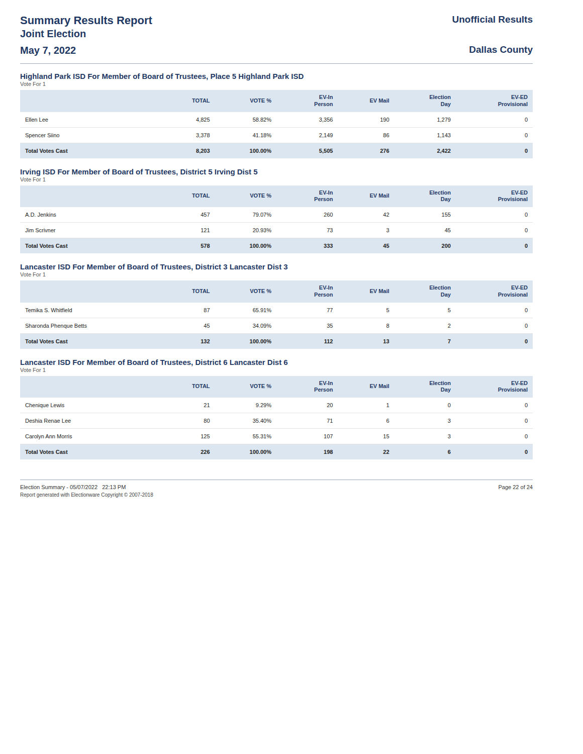Summary Results Report
Joint Election
May 7, 2022
Unofficial Results
Dallas County
Highland Park ISD For Member of Board of Trustees, Place 5 Highland Park ISD
Vote For 1
| | TOTAL | VOTE % | EV-In Person | EV Mail | Election Day | EV-ED Provisional |
| --- | --- | --- | --- | --- | --- | --- |
| Ellen Lee | 4,825 | 58.82% | 3,356 | 190 | 1,279 | 0 |
| Spencer Siino | 3,378 | 41.18% | 2,149 | 86 | 1,143 | 0 |
| Total Votes Cast | 8,203 | 100.00% | 5,505 | 276 | 2,422 | 0 |
Irving ISD For Member of Board of Trustees, District 5 Irving Dist 5
Vote For 1
| | TOTAL | VOTE % | EV-In Person | EV Mail | Election Day | EV-ED Provisional |
| --- | --- | --- | --- | --- | --- | --- |
| A.D. Jenkins | 457 | 79.07% | 260 | 42 | 155 | 0 |
| Jim Scrivner | 121 | 20.93% | 73 | 3 | 45 | 0 |
| Total Votes Cast | 578 | 100.00% | 333 | 45 | 200 | 0 |
Lancaster ISD For Member of Board of Trustees, District 3 Lancaster Dist 3
Vote For 1
| | TOTAL | VOTE % | EV-In Person | EV Mail | Election Day | EV-ED Provisional |
| --- | --- | --- | --- | --- | --- | --- |
| Temika S. Whitfield | 87 | 65.91% | 77 | 5 | 5 | 0 |
| Sharonda Phenque Betts | 45 | 34.09% | 35 | 8 | 2 | 0 |
| Total Votes Cast | 132 | 100.00% | 112 | 13 | 7 | 0 |
Lancaster ISD For Member of Board of Trustees, District 6 Lancaster Dist 6
Vote For 1
| | TOTAL | VOTE % | EV-In Person | EV Mail | Election Day | EV-ED Provisional |
| --- | --- | --- | --- | --- | --- | --- |
| Chenique Lewis | 21 | 9.29% | 20 | 1 | 0 | 0 |
| Deshia Renae Lee | 80 | 35.40% | 71 | 6 | 3 | 0 |
| Carolyn Ann Morris | 125 | 55.31% | 107 | 15 | 3 | 0 |
| Total Votes Cast | 226 | 100.00% | 198 | 22 | 6 | 0 |
Election Summary - 05/07/2022 22:13 PM
Report generated with Electionware Copyright © 2007-2018
Page 22 of 24